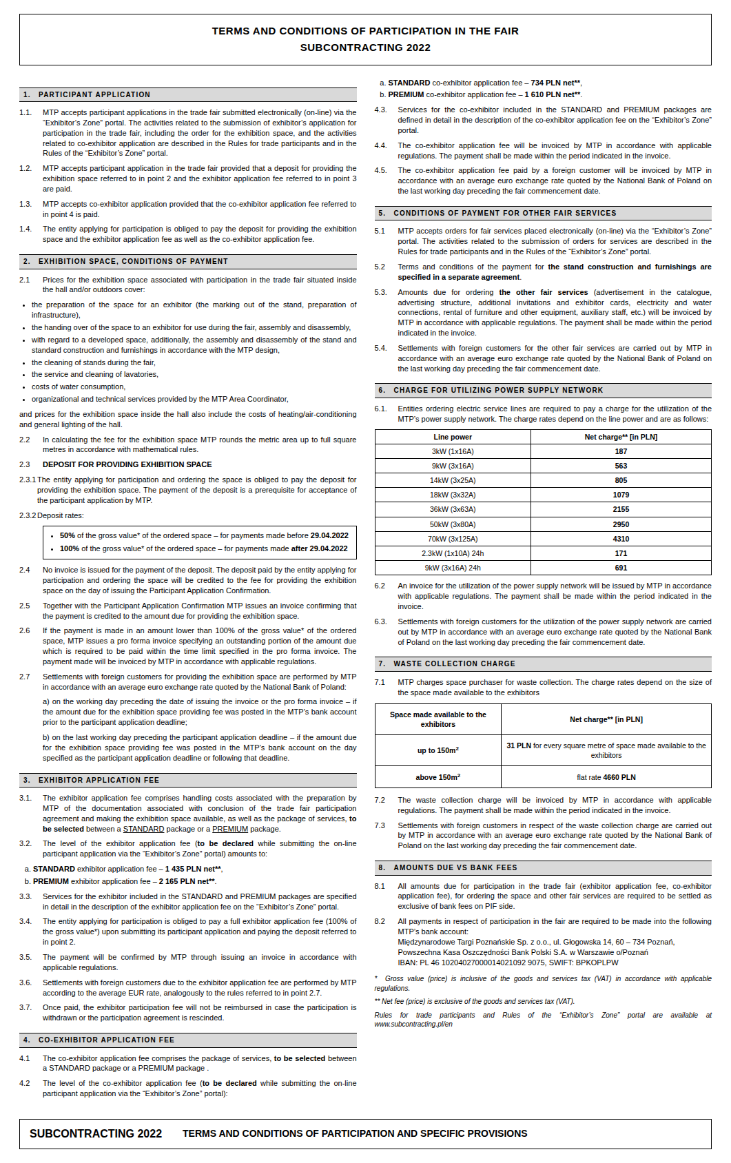TERMS AND CONDITIONS OF PARTICIPATION IN THE FAIR
SUBCONTRACTING 2022
1. PARTICIPANT APPLICATION
1.1.
MTP accepts participant applications in the trade fair submitted electronically (on-line) via the “Exhibitor’s Zone” portal. The activities related to the submission of exhibitor’s application for participation in the trade fair, including the order for the exhibition space, and the activities related to co-exhibitor application are described in the Rules for trade participants and in the Rules of the “Exhibitor’s Zone” portal.
1.2.
MTP accepts participant application in the trade fair provided that a deposit for providing the exhibition space referred to in point 2 and the exhibitor application fee referred to in point 3 are paid.
1.3.
MTP accepts co-exhibitor application provided that the co-exhibitor application fee referred to in point 4 is paid.
1.4.
The entity applying for participation is obliged to pay the deposit for providing the exhibition space and the exhibitor application fee as well as the co-exhibitor application fee.
2. EXHIBITION SPACE, CONDITIONS OF PAYMENT
2.1
Prices for the exhibition space associated with participation in the trade fair situated inside the hall and/or outdoors cover:
the preparation of the space for an exhibitor (the marking out of the stand, preparation of infrastructure),
the handing over of the space to an exhibitor for use during the fair, assembly and disassembly,
with regard to a developed space, additionally, the assembly and disassembly of the stand and standard construction and furnishings in accordance with the MTP design,
the cleaning of stands during the fair,
the service and cleaning of lavatories,
costs of water consumption,
organizational and technical services provided by the MTP Area Coordinator,
and prices for the exhibition space inside the hall also include the costs of heating/air-conditioning and general lighting of the hall.
2.2
In calculating the fee for the exhibition space MTP rounds the metric area up to full square metres in accordance with mathematical rules.
2.3
DEPOSIT FOR PROVIDING EXHIBITION SPACE
2.3.1
The entity applying for participation and ordering the space is obliged to pay the deposit for providing the exhibition space. The payment of the deposit is a prerequisite for acceptance of the participant application by MTP.
2.3.2
Deposit rates:
50% of the gross value* of the ordered space – for payments made before 29.04.2022
100% of the gross value* of the ordered space – for payments made after 29.04.2022
2.4
No invoice is issued for the payment of the deposit. The deposit paid by the entity applying for participation and ordering the space will be credited to the fee for providing the exhibition space on the day of issuing the Participant Application Confirmation.
2.5
Together with the Participant Application Confirmation MTP issues an invoice confirming that the payment is credited to the amount due for providing the exhibition space.
2.6
If the payment is made in an amount lower than 100% of the gross value* of the ordered space, MTP issues a pro forma invoice specifying an outstanding portion of the amount due which is required to be paid within the time limit specified in the pro forma invoice. The payment made will be invoiced by MTP in accordance with applicable regulations.
2.7
Settlements with foreign customers for providing the exhibition space are performed by MTP in accordance with an average euro exchange rate quoted by the National Bank of Poland:
a) on the working day preceding the date of issuing the invoice or the pro forma invoice – if the amount due for the exhibition space providing fee was posted in the MTP’s bank account prior to the participant application deadline;
b) on the last working day preceding the participant application deadline – if the amount due for the exhibition space providing fee was posted in the MTP’s bank account on the day specified as the participant application deadline or following that deadline.
3. EXHIBITOR APPLICATION FEE
3.1.
The exhibitor application fee comprises handling costs associated with the preparation by MTP of the documentation associated with conclusion of the trade fair participation agreement and making the exhibition space available, as well as the package of services, to be selected between a STANDARD package or a PREMIUM package.
3.2.
The level of the exhibitor application fee (to be declared while submitting the on-line participant application via the “Exhibitor’s Zone” portal) amounts to:
STANDARD exhibitor application fee – 1 435 PLN net**,
PREMIUM exhibitor application fee – 2 165 PLN net**.
3.3.
Services for the exhibitor included in the STANDARD and PREMIUM packages are specified in detail in the description of the exhibitor application fee on the “Exhibitor’s Zone” portal.
3.4.
The entity applying for participation is obliged to pay a full exhibitor application fee (100% of the gross value*) upon submitting its participant application and paying the deposit referred to in point 2.
3.5.
The payment will be confirmed by MTP through issuing an invoice in accordance with applicable regulations.
3.6.
Settlements with foreign customers due to the exhibitor application fee are performed by MTP according to the average EUR rate, analogously to the rules referred to in point 2.7.
3.7.
Once paid, the exhibitor participation fee will not be reimbursed in case the participation is withdrawn or the participation agreement is rescinded.
4. CO-EXHIBITOR APPLICATION FEE
4.1
The co-exhibitor application fee comprises the package of services, to be selected between a STANDARD package or a PREMIUM package .
4.2
The level of the co-exhibitor application fee (to be declared while submitting the on-line participant application via the “Exhibitor’s Zone” portal):
STANDARD co-exhibitor application fee – 734 PLN net**,
PREMIUM co-exhibitor application fee – 1 610 PLN net**.
4.3.
Services for the co-exhibitor included in the STANDARD and PREMIUM packages are defined in detail in the description of the co-exhibitor application fee on the “Exhibitor’s Zone” portal.
4.4.
The co-exhibitor application fee will be invoiced by MTP in accordance with applicable regulations. The payment shall be made within the period indicated in the invoice.
4.5.
The co-exhibitor application fee paid by a foreign customer will be invoiced by MTP in accordance with an average euro exchange rate quoted by the National Bank of Poland on the last working day preceding the fair commencement date.
5. CONDITIONS OF PAYMENT FOR OTHER FAIR SERVICES
5.1
MTP accepts orders for fair services placed electronically (on-line) via the “Exhibitor’s Zone” portal. The activities related to the submission of orders for services are described in the Rules for trade participants and in the Rules of the “Exhibitor’s Zone” portal.
5.2
Terms and conditions of the payment for the stand construction and furnishings are specified in a separate agreement.
5.3.
Amounts due for ordering the other fair services (advertisement in the catalogue, advertising structure, additional invitations and exhibitor cards, electricity and water connections, rental of furniture and other equipment, auxiliary staff, etc.) will be invoiced by MTP in accordance with applicable regulations. The payment shall be made within the period indicated in the invoice.
5.4.
Settlements with foreign customers for the other fair services are carried out by MTP in accordance with an average euro exchange rate quoted by the National Bank of Poland on the last working day preceding the fair commencement date.
6. CHARGE FOR UTILIZING POWER SUPPLY NETWORK
6.1.
Entities ordering electric service lines are required to pay a charge for the utilization of the MTP’s power supply network. The charge rates depend on the line power and are as follows:
| Line power | Net charge** [in PLN] |
| --- | --- |
| 3kW (1x16A) | 187 |
| 9kW (3x16A) | 563 |
| 14kW (3x25A) | 805 |
| 18kW (3x32A) | 1079 |
| 36kW (3x63A) | 2155 |
| 50kW (3x80A) | 2950 |
| 70kW (3x125A) | 4310 |
| 2.3kW (1x10A) 24h | 171 |
| 9kW (3x16A) 24h | 691 |
6.2
An invoice for the utilization of the power supply network will be issued by MTP in accordance with applicable regulations. The payment shall be made within the period indicated in the invoice.
6.3.
Settlements with foreign customers for the utilization of the power supply network are carried out by MTP in accordance with an average euro exchange rate quoted by the National Bank of Poland on the last working day preceding the fair commencement date.
7. WASTE COLLECTION CHARGE
7.1
MTP charges space purchaser for waste collection. The charge rates depend on the size of the space made available to the exhibitors
| Space made available to the exhibitors | Net charge** [in PLN] |
| --- | --- |
| up to 150m 2 | 31 PLN for every square metre of space made available to the exhibitors |
| above 150m 2 | flat rate 4660 PLN |
7.2
The waste collection charge will be invoiced by MTP in accordance with applicable regulations. The payment shall be made within the period indicated in the invoice.
7.3
Settlements with foreign customers in respect of the waste collection charge are carried out by MTP in accordance with an average euro exchange rate quoted by the National Bank of Poland on the last working day preceding the fair commencement date.
8. AMOUNTS DUE VS BANK FEES
8.1
All amounts due for participation in the trade fair (exhibitor application fee, co-exhibitor application fee), for ordering the space and other fair services are required to be settled as exclusive of bank fees on PIF side.
8.2
All payments in respect of participation in the fair are required to be made into the following MTP’s bank account:
Międzynarodowe Targi Poznańskie Sp. z o.o., ul. Głogowska 14, 60 – 734 Poznań,
Powszechna Kasa Oszczędności Bank Polski S.A. w Warszawie o/Poznań
IBAN: PL 46 10204027000014021092 9075, SWIFT: BPKOPLPW
* Gross value (price) is inclusive of the goods and services tax (VAT) in accordance with applicable regulations.
** Net fee (price) is exclusive of the goods and services tax (VAT).
Rules for trade participants and Rules of the “Exhibitor’s Zone” portal are available at www.subcontracting.pl/en
SUBCONTRACTING 2022
TERMS AND CONDITIONS OF PARTICIPATION AND SPECIFIC PROVISIONS